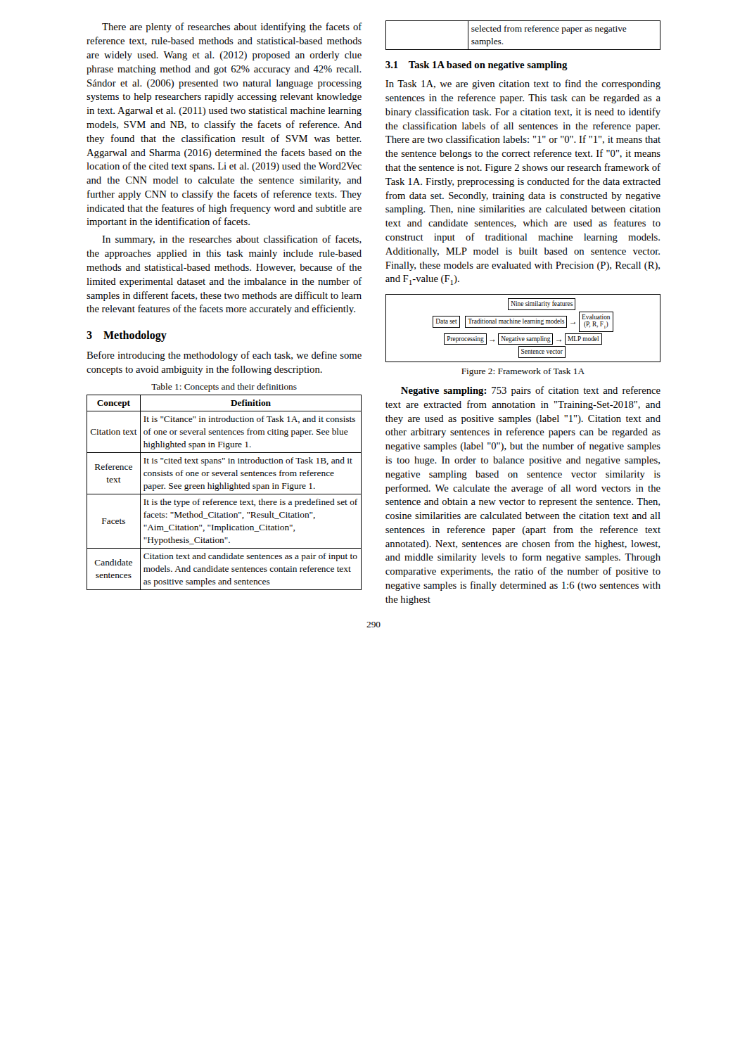There are plenty of researches about identifying the facets of reference text, rule-based methods and statistical-based methods are widely used. Wang et al. (2012) proposed an orderly clue phrase matching method and got 62% accuracy and 42% recall. Sándor et al. (2006) presented two natural language processing systems to help researchers rapidly accessing relevant knowledge in text. Agarwal et al. (2011) used two statistical machine learning models, SVM and NB, to classify the facets of reference. And they found that the classification result of SVM was better. Aggarwal and Sharma (2016) determined the facets based on the location of the cited text spans. Li et al. (2019) used the Word2Vec and the CNN model to calculate the sentence similarity, and further apply CNN to classify the facets of reference texts. They indicated that the features of high frequency word and subtitle are important in the identification of facets.
In summary, in the researches about classification of facets, the approaches applied in this task mainly include rule-based methods and statistical-based methods. However, because of the limited experimental dataset and the imbalance in the number of samples in different facets, these two methods are difficult to learn the relevant features of the facets more accurately and efficiently.
3 Methodology
Before introducing the methodology of each task, we define some concepts to avoid ambiguity in the following description.
Table 1: Concepts and their definitions
| Concept | Definition |
| --- | --- |
| Citation text | It is "Citance" in introduction of Task 1A, and it consists of one or several sentences from citing paper. See blue highlighted span in Figure 1. |
| Reference text | It is "cited text spans" in introduction of Task 1B, and it consists of one or several sentences from reference paper. See green highlighted span in Figure 1. |
| Facets | It is the type of reference text, there is a predefined set of facets: "Method_Citation", "Result_Citation", "Aim_Citation", "Implication_Citation", "Hypothesis_Citation". |
| Candidate sentences | Citation text and candidate sentences as a pair of input to models. And candidate sentences contain reference text as positive samples and sentences |
| | selected from reference paper as negative samples. |
3.1 Task 1A based on negative sampling
In Task 1A, we are given citation text to find the corresponding sentences in the reference paper. This task can be regarded as a binary classification task. For a citation text, it is need to identify the classification labels of all sentences in the reference paper. There are two classification labels: "1" or "0". If "1", it means that the sentence belongs to the correct reference text. If "0", it means that the sentence is not. Figure 2 shows our research framework of Task 1A. Firstly, preprocessing is conducted for the data extracted from data set. Secondly, training data is constructed by negative sampling. Then, nine similarities are calculated between citation text and candidate sentences, which are used as features to construct input of traditional machine learning models. Additionally, MLP model is built based on sentence vector. Finally, these models are evaluated with Precision (P), Recall (R), and F1-value (F1).
Nine similarity features
Data set Traditional machine learning models → Evaluation
(P, R, F1)
Preprocessing → Negative sampling → MLP model
Sentence vector
Figure 2: Framework of Task 1A
Negative sampling: 753 pairs of citation text and reference text are extracted from annotation in "Training-Set-2018", and they are used as positive samples (label "1"). Citation text and other arbitrary sentences in reference papers can be regarded as negative samples (label "0"), but the number of negative samples is too huge. In order to balance positive and negative samples, negative sampling based on sentence vector similarity is performed. We calculate the average of all word vectors in the sentence and obtain a new vector to represent the sentence. Then, cosine similarities are calculated between the citation text and all sentences in reference paper (apart from the reference text annotated). Next, sentences are chosen from the highest, lowest, and middle similarity levels to form negative samples. Through comparative experiments, the ratio of the number of positive to negative samples is finally determined as 1:6 (two sentences with the highest
290